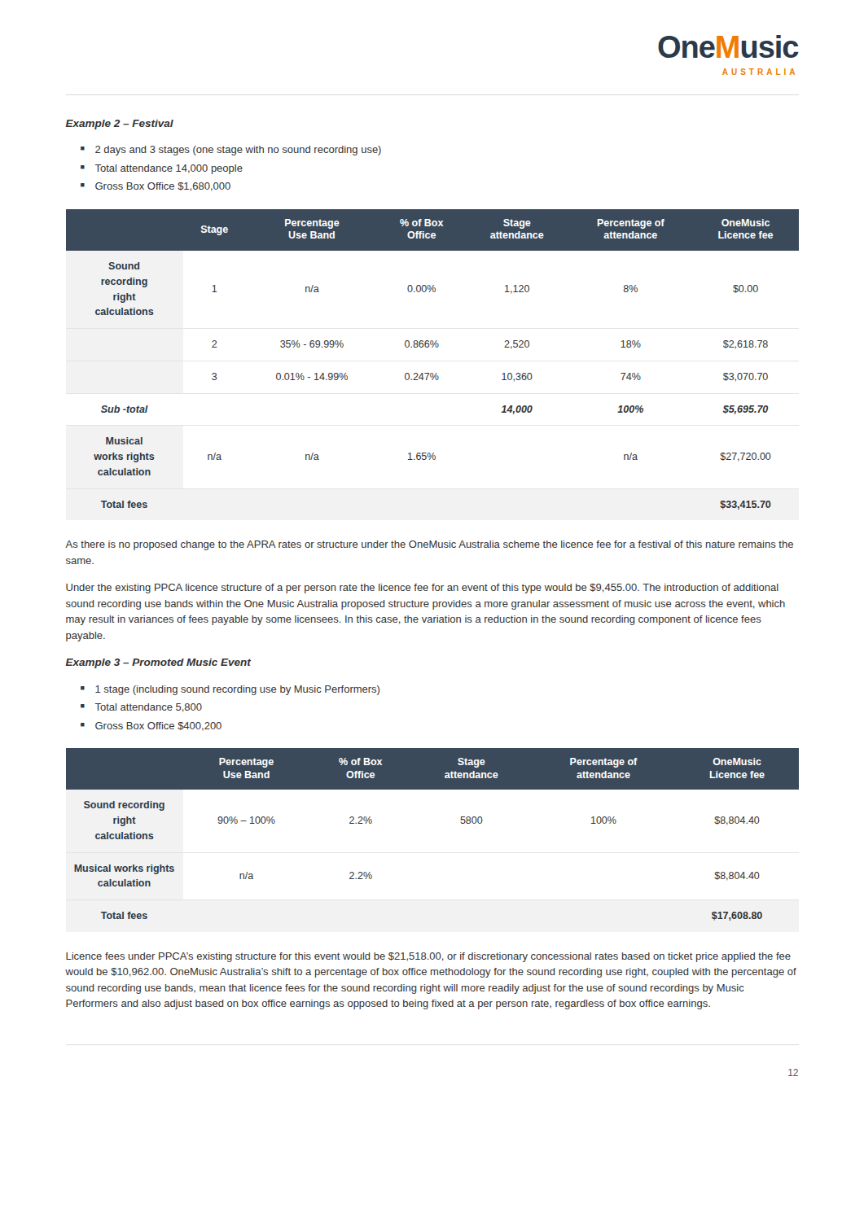One Music
AUSTRALIA
Example 2 – Festival
2 days and 3 stages (one stage with no sound recording use)
Total attendance 14,000 people
Gross Box Office $1,680,000
| | Stage | Percentage Use Band | % of Box Office | Stage attendance | Percentage of attendance | OneMusic Licence fee |
| --- | --- | --- | --- | --- | --- | --- |
| Sound recording right calculations | 1 | n/a | 0.00% | 1,120 | 8% | $0.00 |
| | 2 | 35% - 69.99% | 0.866% | 2,520 | 18% | $2,618.78 |
| | 3 | 0.01% - 14.99% | 0.247% | 10,360 | 74% | $3,070.70 |
| Sub -total | | | | 14,000 | 100% | $5,695.70 |
| Musical works rights calculation | n/a | n/a | 1.65% | | n/a | $27,720.00 |
| Total fees | | | | | | $33,415.70 |
As there is no proposed change to the APRA rates or structure under the OneMusic Australia scheme the licence fee for a festival of this nature remains the same.
Under the existing PPCA licence structure of a per person rate the licence fee for an event of this type would be $9,455.00. The introduction of additional sound recording use bands within the One Music Australia proposed structure provides a more granular assessment of music use across the event, which may result in variances of fees payable by some licensees. In this case, the variation is a reduction in the sound recording component of licence fees payable.
Example 3 – Promoted Music Event
1 stage (including sound recording use by Music Performers)
Total attendance 5,800
Gross Box Office $400,200
| | Percentage Use Band | % of Box Office | Stage attendance | Percentage of attendance | OneMusic Licence fee |
| --- | --- | --- | --- | --- | --- |
| Sound recording right calculations | 90% – 100% | 2.2% | 5800 | 100% | $8,804.40 |
| Musical works rights calculation | n/a | 2.2% | | | $8,804.40 |
| Total fees | | | | | $17,608.80 |
Licence fees under PPCA’s existing structure for this event would be $21,518.00, or if discretionary concessional rates based on ticket price applied the fee would be $10,962.00. OneMusic Australia’s shift to a percentage of box office methodology for the sound recording use right, coupled with the percentage of sound recording use bands, mean that licence fees for the sound recording right will more readily adjust for the use of sound recordings by Music Performers and also adjust based on box office earnings as opposed to being fixed at a per person rate, regardless of box office earnings.
12